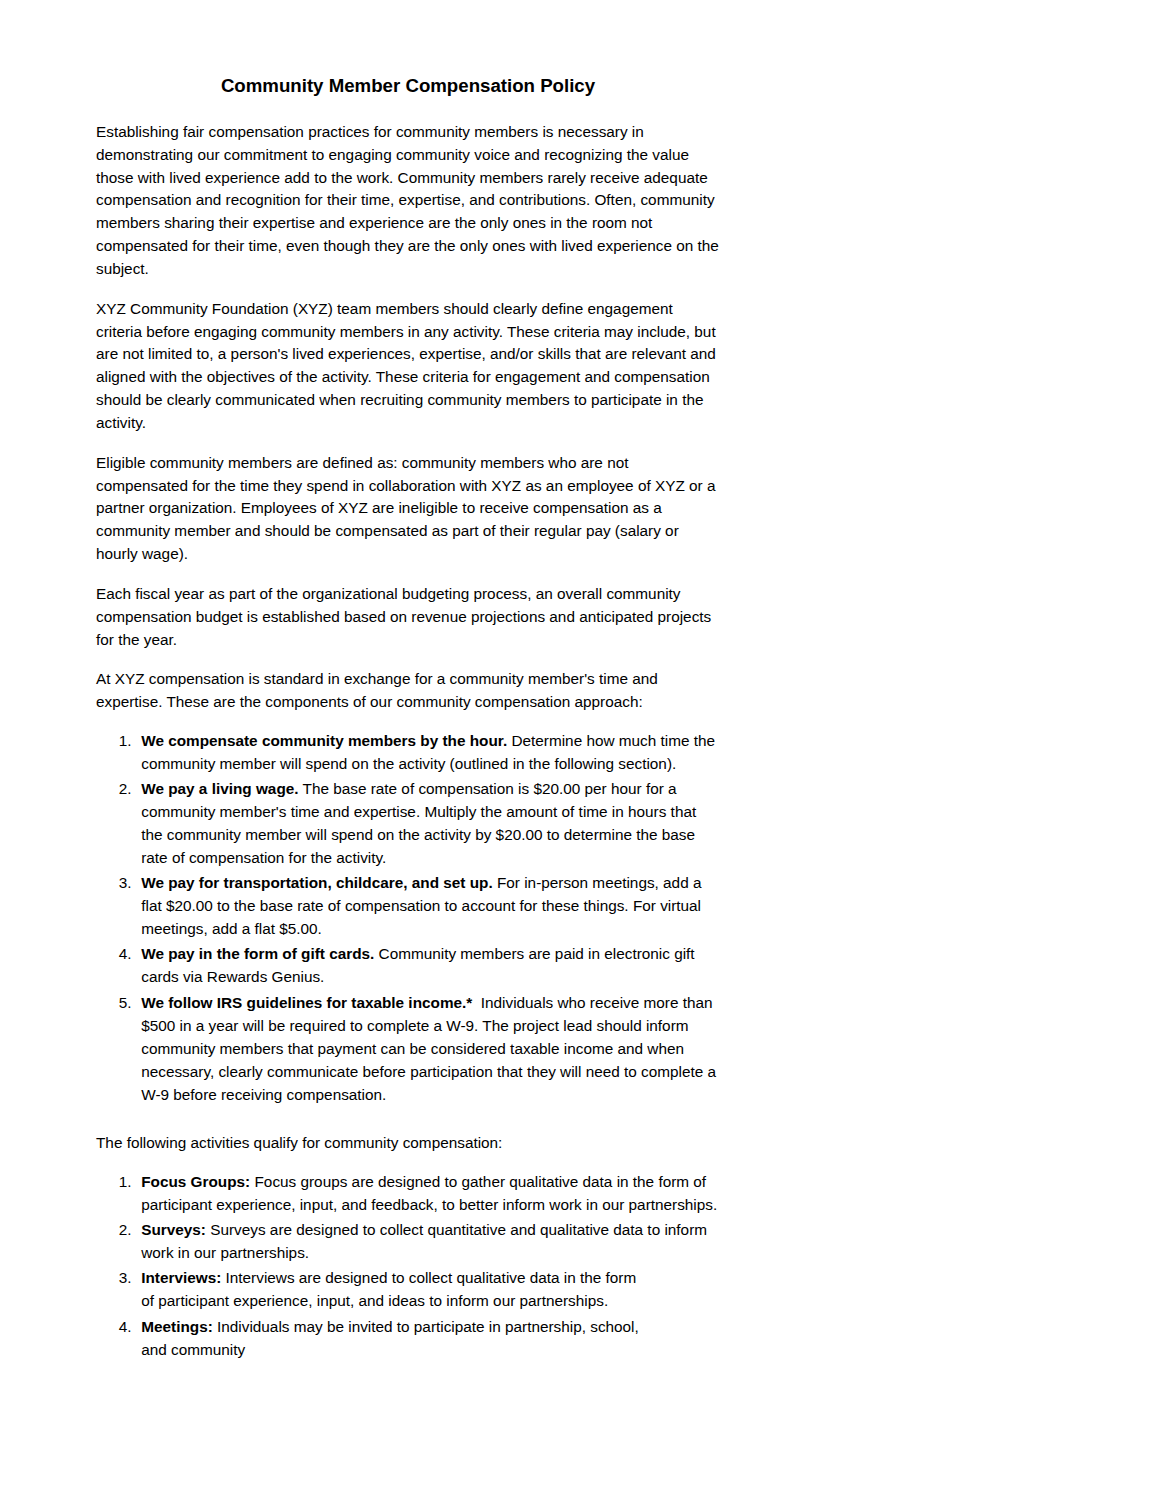Community Member Compensation Policy
Establishing fair compensation practices for community members is necessary in demonstrating our commitment to engaging community voice and recognizing the value those with lived experience add to the work. Community members rarely receive adequate compensation and recognition for their time, expertise, and contributions. Often, community members sharing their expertise and experience are the only ones in the room not compensated for their time, even though they are the only ones with lived experience on the subject.
XYZ Community Foundation (XYZ) team members should clearly define engagement criteria before engaging community members in any activity. These criteria may include, but are not limited to, a person's lived experiences, expertise, and/or skills that are relevant and aligned with the objectives of the activity. These criteria for engagement and compensation should be clearly communicated when recruiting community members to participate in the activity.
Eligible community members are defined as: community members who are not compensated for the time they spend in collaboration with XYZ as an employee of XYZ or a partner organization. Employees of XYZ are ineligible to receive compensation as a community member and should be compensated as part of their regular pay (salary or hourly wage).
Each fiscal year as part of the organizational budgeting process, an overall community compensation budget is established based on revenue projections and anticipated projects for the year.
At XYZ compensation is standard in exchange for a community member's time and expertise. These are the components of our community compensation approach:
We compensate community members by the hour. Determine how much time the community member will spend on the activity (outlined in the following section).
We pay a living wage. The base rate of compensation is $20.00 per hour for a community member's time and expertise. Multiply the amount of time in hours that the community member will spend on the activity by $20.00 to determine the base rate of compensation for the activity.
We pay for transportation, childcare, and set up. For in-person meetings, add a flat $20.00 to the base rate of compensation to account for these things. For virtual meetings, add a flat $5.00.
We pay in the form of gift cards. Community members are paid in electronic gift cards via Rewards Genius.
We follow IRS guidelines for taxable income.* Individuals who receive more than $500 in a year will be required to complete a W-9. The project lead should inform community members that payment can be considered taxable income and when necessary, clearly communicate before participation that they will need to complete a W-9 before receiving compensation.
The following activities qualify for community compensation:
Focus Groups: Focus groups are designed to gather qualitative data in the form of participant experience, input, and feedback, to better inform work in our partnerships.
Surveys: Surveys are designed to collect quantitative and qualitative data to inform work in our partnerships.
Interviews: Interviews are designed to collect qualitative data in the form of participant experience, input, and ideas to inform our partnerships.
Meetings: Individuals may be invited to participate in partnership, school, and community